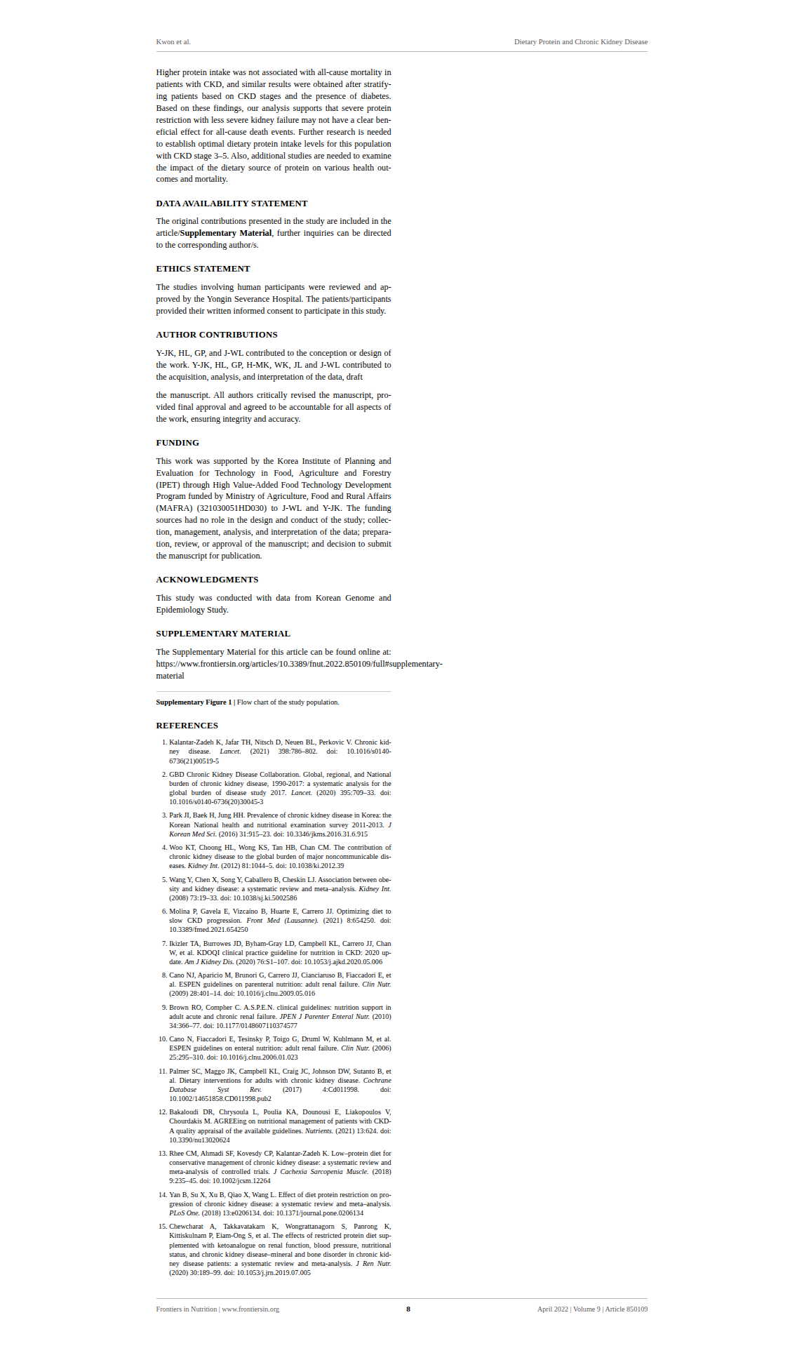Kwon et al.
Dietary Protein and Chronic Kidney Disease
Higher protein intake was not associated with all-cause mortality in patients with CKD, and similar results were obtained after stratifying patients based on CKD stages and the presence of diabetes. Based on these findings, our analysis supports that severe protein restriction with less severe kidney failure may not have a clear beneficial effect for all-cause death events. Further research is needed to establish optimal dietary protein intake levels for this population with CKD stage 3–5. Also, additional studies are needed to examine the impact of the dietary source of protein on various health outcomes and mortality.
Data Availability Statement
The original contributions presented in the study are included in the article/Supplementary Material, further inquiries can be directed to the corresponding author/s.
Ethics Statement
The studies involving human participants were reviewed and approved by the Yongin Severance Hospital. The patients/participants provided their written informed consent to participate in this study.
Author Contributions
Y-JK, HL, GP, and J-WL contributed to the conception or design of the work. Y-JK, HL, GP, H-MK, WK, JL and J-WL contributed to the acquisition, analysis, and interpretation of the data, draft
the manuscript. All authors critically revised the manuscript, provided final approval and agreed to be accountable for all aspects of the work, ensuring integrity and accuracy.
Funding
This work was supported by the Korea Institute of Planning and Evaluation for Technology in Food, Agriculture and Forestry (IPET) through High Value-Added Food Technology Development Program funded by Ministry of Agriculture, Food and Rural Affairs (MAFRA) (321030051HD030) to J-WL and Y-JK. The funding sources had no role in the design and conduct of the study; collection, management, analysis, and interpretation of the data; preparation, review, or approval of the manuscript; and decision to submit the manuscript for publication.
Acknowledgments
This study was conducted with data from Korean Genome and Epidemiology Study.
Supplementary Material
The Supplementary Material for this article can be found online at: https://www.frontiersin.org/articles/10.3389/fnut.2022.850109/full#supplementary-material
Supplementary Figure 1 | Flow chart of the study population.
References
Kalantar-Zadeh K, Jafar TH, Nitsch D, Neuen BL, Perkovic V. Chronic kidney disease. Lancet. (2021) 398:786–802. doi: 10.1016/s0140-6736(21)00519-5
GBD Chronic Kidney Disease Collaboration. Global, regional, and National burden of chronic kidney disease, 1990-2017: a systematic analysis for the global burden of disease study 2017. Lancet. (2020) 395:709–33. doi: 10.1016/s0140-6736(20)30045-3
Park JI, Baek H, Jung HH. Prevalence of chronic kidney disease in Korea: the Korean National health and nutritional examination survey 2011-2013. J Korean Med Sci. (2016) 31:915–23. doi: 10.3346/jkms.2016.31.6.915
Woo KT, Choong HL, Wong KS, Tan HB, Chan CM. The contribution of chronic kidney disease to the global burden of major noncommunicable diseases. Kidney Int. (2012) 81:1044–5. doi: 10.1038/ki.2012.39
Wang Y, Chen X, Song Y, Caballero B, Cheskin LJ. Association between obesity and kidney disease: a systematic review and meta–analysis. Kidney Int. (2008) 73:19–33. doi: 10.1038/sj.ki.5002586
Molina P, Gavela E, Vizcaíno B, Huarte E, Carrero JJ. Optimizing diet to slow CKD progression. Front Med (Lausanne). (2021) 8:654250. doi: 10.3389/fmed.2021.654250
Ikizler TA, Burrowes JD, Byham-Gray LD, Campbell KL, Carrero JJ, Chan W, et al. KDOQI clinical practice guideline for nutrition in CKD: 2020 update. Am J Kidney Dis. (2020) 76:S1–107. doi: 10.1053/j.ajkd.2020.05.006
Cano NJ, Aparicio M, Brunori G, Carrero JJ, Cianciaruso B, Fiaccadori E, et al. ESPEN guidelines on parenteral nutrition: adult renal failure. Clin Nutr. (2009) 28:401–14. doi: 10.1016/j.clnu.2009.05.016
Brown RO, Compher C. A.S.P.E.N. clinical guidelines: nutrition support in adult acute and chronic renal failure. JPEN J Parenter Enteral Nutr. (2010) 34:366–77. doi: 10.1177/0148607110374577
Cano N, Fiaccadori E, Tesinsky P, Toigo G, Druml W, Kuhlmann M, et al. ESPEN guidelines on enteral nutrition: adult renal failure. Clin Nutr. (2006) 25:295–310. doi: 10.1016/j.clnu.2006.01.023
Palmer SC, Maggo JK, Campbell KL, Craig JC, Johnson DW, Sutanto B, et al. Dietary interventions for adults with chronic kidney disease. Cochrane Database Syst Rev. (2017) 4:Cd011998. doi: 10.1002/14651858.CD011998.pub2
Bakaloudi DR, Chrysoula L, Poulia KA, Dounousi E, Liakopoulos V, Chourdakis M. AGREEing on nutritional management of patients with CKD-A quality appraisal of the available guidelines. Nutrients. (2021) 13:624. doi: 10.3390/nu13020624
Rhee CM, Ahmadi SF, Kovesdy CP, Kalantar-Zadeh K. Low–protein diet for conservative management of chronic kidney disease: a systematic review and meta-analysis of controlled trials. J Cachexia Sarcopenia Muscle. (2018) 9:235–45. doi: 10.1002/jcsm.12264
Yan B, Su X, Xu B, Qiao X, Wang L. Effect of diet protein restriction on progression of chronic kidney disease: a systematic review and meta–analysis. PLoS One. (2018) 13:e0206134. doi: 10.1371/journal.pone.0206134
Chewcharat A, Takkavatakarn K, Wongrattanagorn S, Panrong K, Kittiskulnam P, Eiam-Ong S, et al. The effects of restricted protein diet supplemented with ketoanalogue on renal function, blood pressure, nutritional status, and chronic kidney disease–mineral and bone disorder in chronic kidney disease patients: a systematic review and meta-analysis. J Ren Nutr. (2020) 30:189–99. doi: 10.1053/j.jrn.2019.07.005
Frontiers in Nutrition | www.frontiersin.org
8
April 2022 | Volume 9 | Article 850109